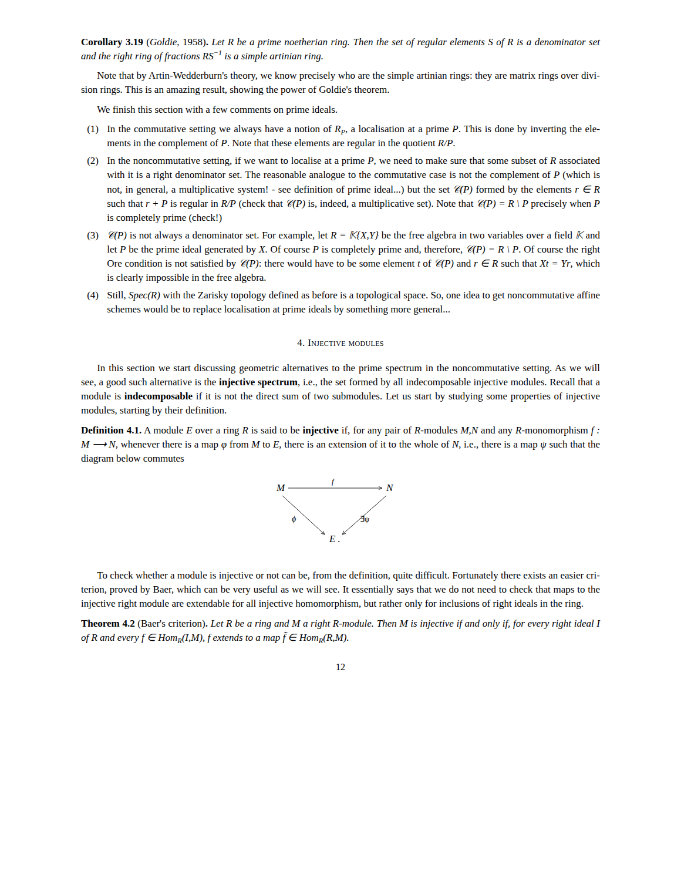Corollary 3.19 (Goldie, 1958). Let R be a prime noetherian ring. Then the set of regular elements S of R is a denominator set and the right ring of fractions RS−1 is a simple artinian ring.
Note that by Artin-Wedderburn's theory, we know precisely who are the simple artinian rings: they are matrix rings over division rings. This is an amazing result, showing the power of Goldie's theorem.
We finish this section with a few comments on prime ideals.
In the commutative setting we always have a notion of RP, a localisation at a prime P. This is done by inverting the elements in the complement of P. Note that these elements are regular in the quotient R/P.
In the noncommutative setting, if we want to localise at a prime P, we need to make sure that some subset of R associated with it is a right denominator set. The reasonable analogue to the commutative case is not the complement of P (which is not, in general, a multiplicative system! - see definition of prime ideal...) but the set 𝒞(P) formed by the elements r ∈ R such that r + P is regular in R/P (check that 𝒞(P) is, indeed, a multiplicative set). Note that 𝒞(P) = R \ P precisely when P is completely prime (check!)
𝒞(P) is not always a denominator set. For example, let R = 𝕂{X,Y} be the free algebra in two variables over a field 𝕂 and let P be the prime ideal generated by X. Of course P is completely prime and, therefore, 𝒞(P) = R \ P. Of course the right Ore condition is not satisfied by 𝒞(P): there would have to be some element t of 𝒞(P) and r ∈ R such that Xt = Yr, which is clearly impossible in the free algebra.
Still, Spec(R) with the Zarisky topology defined as before is a topological space. So, one idea to get noncommutative affine schemes would be to replace localisation at prime ideals by something more general...
4. Injective modules
In this section we start discussing geometric alternatives to the prime spectrum in the noncommutative setting. As we will see, a good such alternative is the injective spectrum, i.e., the set formed by all indecomposable injective modules. Recall that a module is indecomposable if it is not the direct sum of two submodules. Let us start by studying some properties of injective modules, starting by their definition.
Definition 4.1. A module E over a ring R is said to be injective if, for any pair of R-modules M,N and any R-monomorphism f : M ⟶ N, whenever there is a map φ from M to E, there is an extension of it to the whole of N, i.e., there is a map ψ such that the diagram below commutes
M N E . f ϕ ∃ψ
To check whether a module is injective or not can be, from the definition, quite difficult. Fortunately there exists an easier criterion, proved by Baer, which can be very useful as we will see. It essentially says that we do not need to check that maps to the injective right module are extendable for all injective homomorphism, but rather only for inclusions of right ideals in the ring.
Theorem 4.2 (Baer's criterion). Let R be a ring and M a right R-module. Then M is injective if and only if, for every right ideal I of R and every f ∈ HomR(I,M), f extends to a map f̃ ∈ HomR(R,M).
12